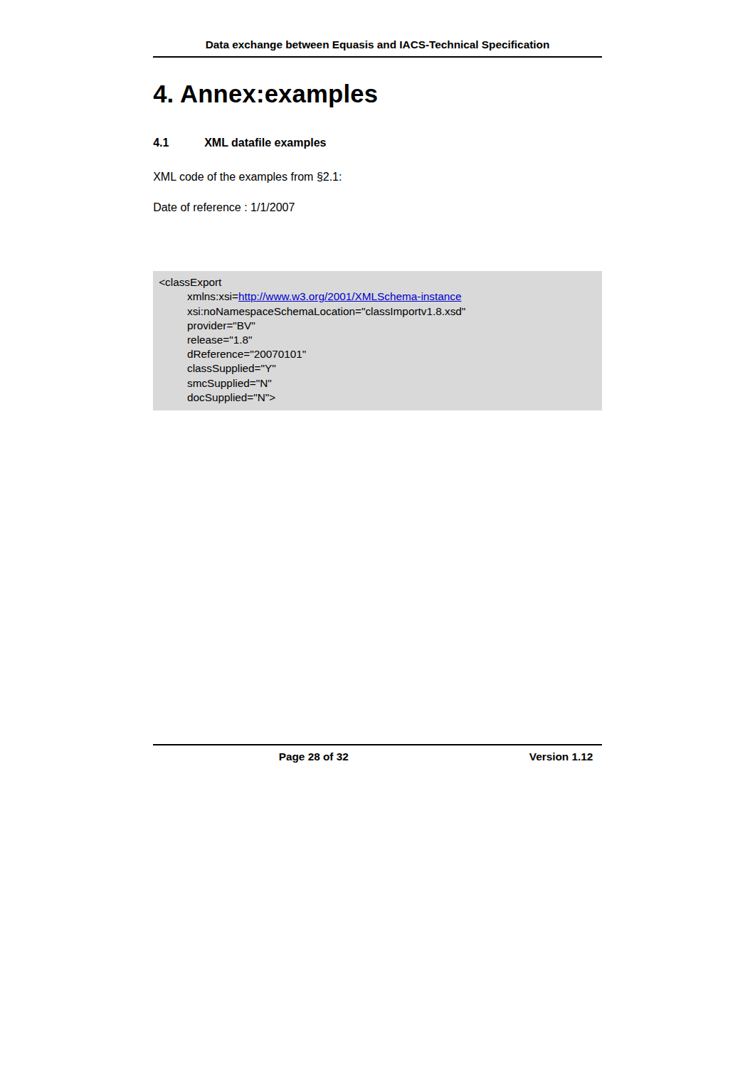Data exchange between Equasis and IACS-Technical Specification
4. Annex:examples
4.1 XML datafile examples
XML code of the examples from §2.1:
Date of reference : 1/1/2007
<classExport
xmlns:xsi=http://www.w3.org/2001/XMLSchema-instance
xsi:noNamespaceSchemaLocation="classImportv1.8.xsd"
provider="BV"
release="1.8"
dReference="20070101"
classSupplied="Y"
smcSupplied="N"
docSupplied="N">
Page 28 of 32 Version 1.12